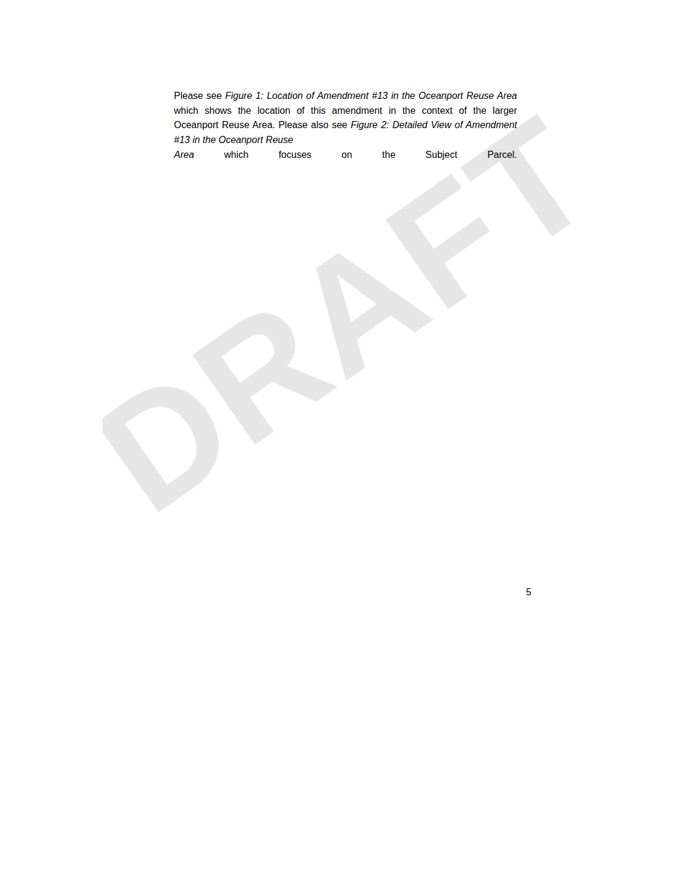DRAFT
Please see Figure 1: Location of Amendment #13 in the Oceanport Reuse Area which shows the location of this amendment in the context of the larger Oceanport Reuse Area. Please also see Figure 2: Detailed View of Amendment #13 in the Oceanport Reuse
Area which focuses on the Subject Parcel.
5